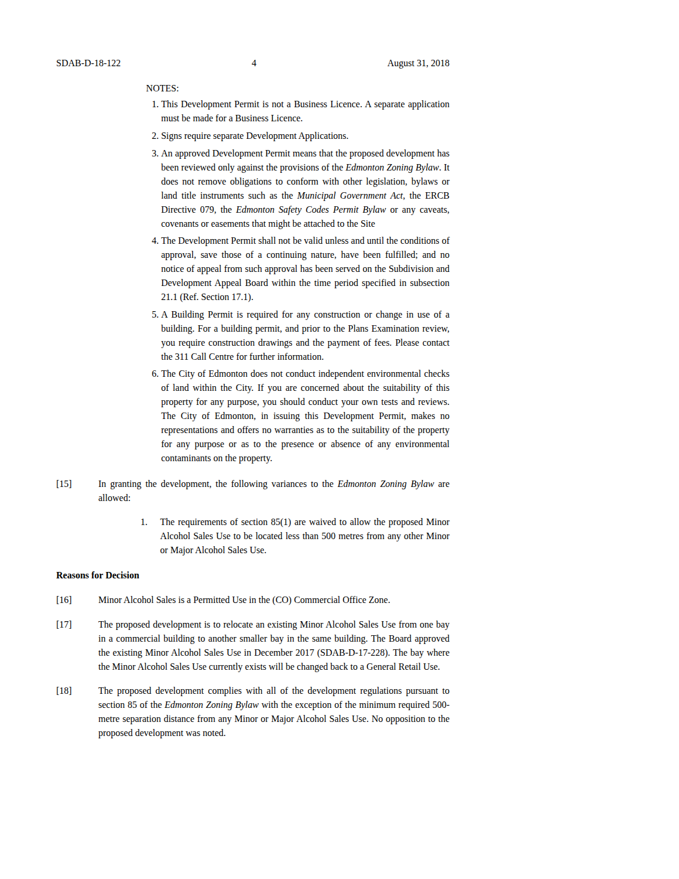SDAB-D-18-122
4
August 31, 2018
NOTES:
This Development Permit is not a Business Licence. A separate application must be made for a Business Licence.
Signs require separate Development Applications.
An approved Development Permit means that the proposed development has been reviewed only against the provisions of the Edmonton Zoning Bylaw. It does not remove obligations to conform with other legislation, bylaws or land title instruments such as the Municipal Government Act, the ERCB Directive 079, the Edmonton Safety Codes Permit Bylaw or any caveats, covenants or easements that might be attached to the Site
The Development Permit shall not be valid unless and until the conditions of approval, save those of a continuing nature, have been fulfilled; and no notice of appeal from such approval has been served on the Subdivision and Development Appeal Board within the time period specified in subsection 21.1 (Ref. Section 17.1).
A Building Permit is required for any construction or change in use of a building. For a building permit, and prior to the Plans Examination review, you require construction drawings and the payment of fees. Please contact the 311 Call Centre for further information.
The City of Edmonton does not conduct independent environmental checks of land within the City. If you are concerned about the suitability of this property for any purpose, you should conduct your own tests and reviews. The City of Edmonton, in issuing this Development Permit, makes no representations and offers no warranties as to the suitability of the property for any purpose or as to the presence or absence of any environmental contaminants on the property.
[15]
In granting the development, the following variances to the Edmonton Zoning Bylaw are allowed:
1.
The requirements of section 85(1) are waived to allow the proposed Minor Alcohol Sales Use to be located less than 500 metres from any other Minor or Major Alcohol Sales Use.
Reasons for Decision
[16]
Minor Alcohol Sales is a Permitted Use in the (CO) Commercial Office Zone.
[17]
The proposed development is to relocate an existing Minor Alcohol Sales Use from one bay in a commercial building to another smaller bay in the same building. The Board approved the existing Minor Alcohol Sales Use in December 2017 (SDAB-D-17-228). The bay where the Minor Alcohol Sales Use currently exists will be changed back to a General Retail Use.
[18]
The proposed development complies with all of the development regulations pursuant to section 85 of the Edmonton Zoning Bylaw with the exception of the minimum required 500-metre separation distance from any Minor or Major Alcohol Sales Use. No opposition to the proposed development was noted.